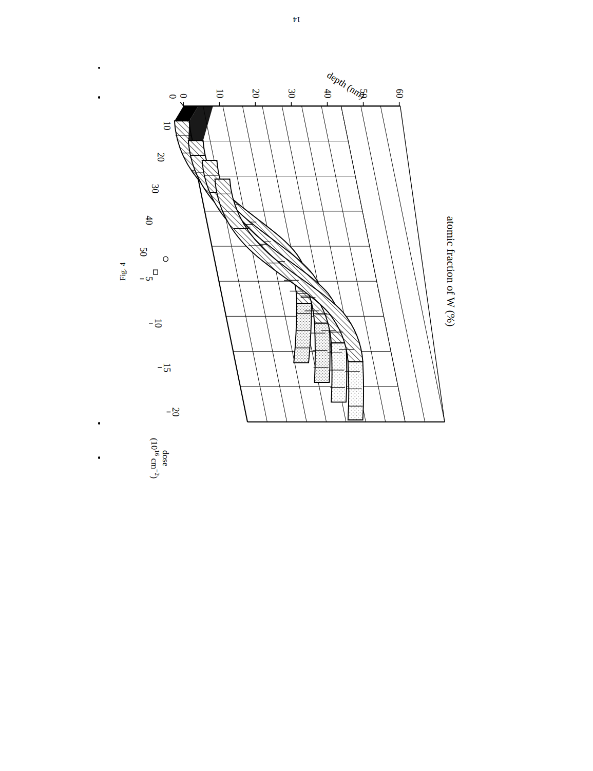14
Fig. 4
0 10 20 30 40 50 60 0 10 20 30 40 50 5 10 15 20
atomic fraction of W (%)
depth (nm)
dose
(1016 cm−2)